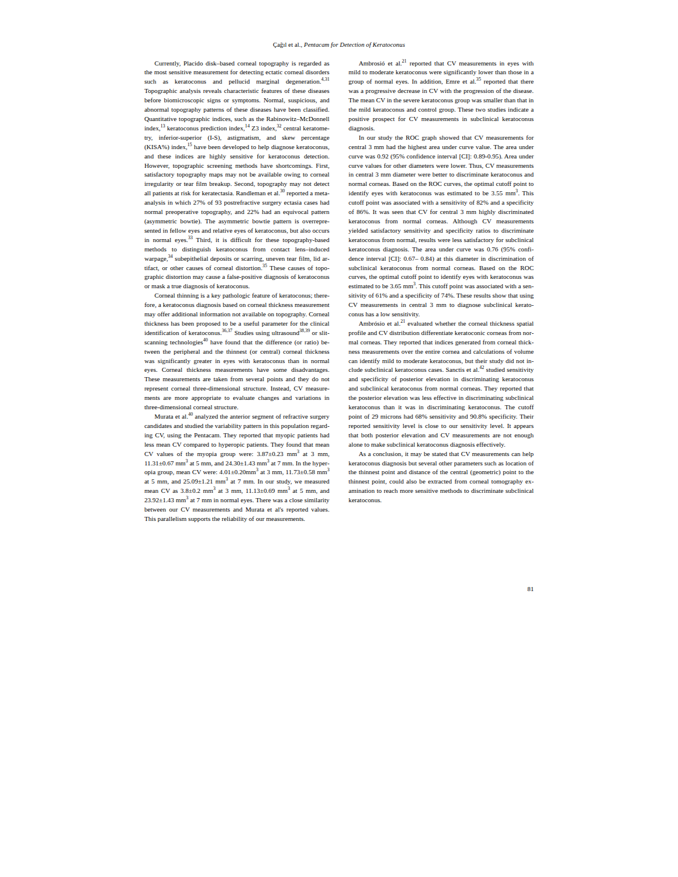Çağıl et al., Pentacam for Detection of Keratoconus
Currently, Placido disk–based corneal topography is regarded as the most sensitive measurement for detecting ectatic corneal disorders such as keratoconus and pellucid marginal degeneration.4,31 Topographic analysis reveals characteristic features of these diseases before biomicroscopic signs or symptoms. Normal, suspicious, and abnormal topography patterns of these diseases have been classified. Quantitative topographic indices, such as the Rabinowitz–McDonnell index,13 keratoconus prediction index,14 Z3 index,32 central keratometry, inferior-superior (I-S), astigmatism, and skew percentage (KISA%) index,15 have been developed to help diagnose keratoconus, and these indices are highly sensitive for keratoconus detection. However, topographic screening methods have shortcomings. First, satisfactory topography maps may not be available owing to corneal irregularity or tear film breakup. Second, topography may not detect all patients at risk for keratectasia. Randleman et al.30 reported a meta-analysis in which 27% of 93 postrefractive surgery ectasia cases had normal preoperative topography, and 22% had an equivocal pattern (asymmetric bowtie). The asymmetric bowtie pattern is overrepresented in fellow eyes and relative eyes of keratoconus, but also occurs in normal eyes.33 Third, it is difficult for these topography-based methods to distinguish keratoconus from contact lens–induced warpage,34 subepithelial deposits or scarring, uneven tear film, lid artifact, or other causes of corneal distortion.35 These causes of topographic distortion may cause a false-positive diagnosis of keratoconus or mask a true diagnosis of keratoconus.
Corneal thinning is a key pathologic feature of keratoconus; therefore, a keratoconus diagnosis based on corneal thickness measurement may offer additional information not available on topography. Corneal thickness has been proposed to be a useful parameter for the clinical identification of keratoconus.36,37 Studies using ultrasound38,39 or slit-scanning technologies40 have found that the difference (or ratio) between the peripheral and the thinnest (or central) corneal thickness was significantly greater in eyes with keratoconus than in normal eyes. Corneal thickness measurements have some disadvantages. These measurements are taken from several points and they do not represent corneal three-dimensional structure. Instead, CV measurements are more appropriate to evaluate changes and variations in three-dimensional corneal structure.
Murata et al.40 analyzed the anterior segment of refractive surgery candidates and studied the variability pattern in this population regarding CV, using the Pentacam. They reported that myopic patients had less mean CV compared to hyperopic patients. They found that mean CV values of the myopia group were: 3.87±0.23 mm3 at 3 mm, 11.31±0.67 mm3 at 5 mm, and 24.30±1.43 mm3 at 7 mm. In the hyperopia group, mean CV were: 4.01±0.20mm3 at 3 mm, 11.73±0.58 mm3 at 5 mm, and 25.09±1.21 mm3 at 7 mm. In our study, we measured mean CV as 3.8±0.2 mm3 at 3 mm, 11.13±0.69 mm3 at 5 mm, and 23.92±1.43 mm3 at 7 mm in normal eyes. There was a close similarity between our CV measurements and Murata et al's reported values. This parallelism supports the reliability of our measurements.
Ambrosió et al.21 reported that CV measurements in eyes with mild to moderate keratoconus were significantly lower than those in a group of normal eyes. In addition, Emre et al.35 reported that there was a progressive decrease in CV with the progression of the disease. The mean CV in the severe keratoconus group was smaller than that in the mild keratoconus and control group. These two studies indicate a positive prospect for CV measurements in subclinical keratoconus diagnosis.
In our study the ROC graph showed that CV measurements for central 3 mm had the highest area under curve value. The area under curve was 0.92 (95% confidence interval [CI]: 0.89-0.95). Area under curve values for other diameters were lower. Thus, CV measurements in central 3 mm diameter were better to discriminate keratoconus and normal corneas. Based on the ROC curves, the optimal cutoff point to identify eyes with keratoconus was estimated to be 3.55 mm3. This cutoff point was associated with a sensitivity of 82% and a specificity of 86%. It was seen that CV for central 3 mm highly discriminated keratoconus from normal corneas. Although CV measurements yielded satisfactory sensitivity and specificity ratios to discriminate keratoconus from normal, results were less satisfactory for subclinical keratoconus diagnosis. The area under curve was 0.76 (95% confidence interval [CI]: 0.67– 0.84) at this diameter in discrimination of subclinical keratoconus from normal corneas. Based on the ROC curves, the optimal cutoff point to identify eyes with keratoconus was estimated to be 3.65 mm3. This cutoff point was associated with a sensitivity of 61% and a specificity of 74%. These results show that using CV measurements in central 3 mm to diagnose subclinical keratoconus has a low sensitivity.
Ambrósio et al.21 evaluated whether the corneal thickness spatial profile and CV distribution differentiate keratoconic corneas from normal corneas. They reported that indices generated from corneal thickness measurements over the entire cornea and calculations of volume can identify mild to moderate keratoconus, but their study did not include subclinical keratoconus cases. Sanctis et al.42 studied sensitivity and specificity of posterior elevation in discriminating keratoconus and subclinical keratoconus from normal corneas. They reported that the posterior elevation was less effective in discriminating subclinical keratoconus than it was in discriminating keratoconus. The cutoff point of 29 microns had 68% sensitivity and 90.8% specificity. Their reported sensitivity level is close to our sensitivity level. It appears that both posterior elevation and CV measurements are not enough alone to make subclinical keratoconus diagnosis effectively.
As a conclusion, it may be stated that CV measurements can help keratoconus diagnosis but several other parameters such as location of the thinnest point and distance of the central (geometric) point to the thinnest point, could also be extracted from corneal tomography examination to reach more sensitive methods to discriminate subclinical keratoconus.
81